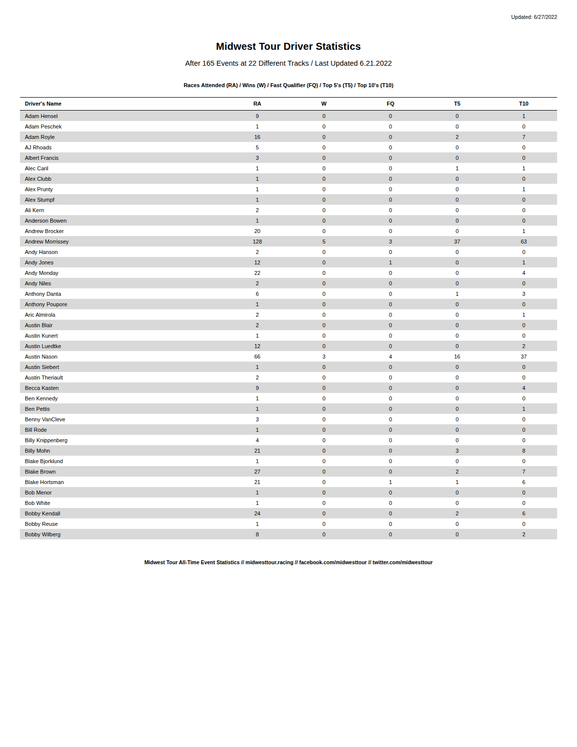Updated: 6/27/2022
Midwest Tour Driver Statistics
After 165 Events at 22 Different Tracks / Last Updated 6.21.2022
Races Attended (RA) / Wins (W) / Fast Qualifier (FQ) / Top 5's (T5) / Top 10's (T10)
| Driver's Name | RA | W | FQ | T5 | T10 |
| --- | --- | --- | --- | --- | --- |
| Adam Hensel | 9 | 0 | 0 | 0 | 1 |
| Adam Peschek | 1 | 0 | 0 | 0 | 0 |
| Adam Royle | 16 | 0 | 0 | 2 | 7 |
| AJ Rhoads | 5 | 0 | 0 | 0 | 0 |
| Albert Francis | 3 | 0 | 0 | 0 | 0 |
| Alec Caril | 1 | 0 | 0 | 1 | 1 |
| Alex Clubb | 1 | 0 | 0 | 0 | 0 |
| Alex Prunty | 1 | 0 | 0 | 0 | 1 |
| Alex Stumpf | 1 | 0 | 0 | 0 | 0 |
| Ali Kern | 2 | 0 | 0 | 0 | 0 |
| Anderson Bowen | 1 | 0 | 0 | 0 | 0 |
| Andrew Brocker | 20 | 0 | 0 | 0 | 1 |
| Andrew Morrissey | 128 | 5 | 3 | 37 | 63 |
| Andy Hanson | 2 | 0 | 0 | 0 | 0 |
| Andy Jones | 12 | 0 | 1 | 0 | 1 |
| Andy Monday | 22 | 0 | 0 | 0 | 4 |
| Andy Niles | 2 | 0 | 0 | 0 | 0 |
| Anthony Danta | 6 | 0 | 0 | 1 | 3 |
| Anthony Poupore | 1 | 0 | 0 | 0 | 0 |
| Aric Almirola | 2 | 0 | 0 | 0 | 1 |
| Austin Blair | 2 | 0 | 0 | 0 | 0 |
| Austin Kunert | 1 | 0 | 0 | 0 | 0 |
| Austin Luedtke | 12 | 0 | 0 | 0 | 2 |
| Austin Nason | 66 | 3 | 4 | 16 | 37 |
| Austin Siebert | 1 | 0 | 0 | 0 | 0 |
| Austin Theriault | 2 | 0 | 0 | 0 | 0 |
| Becca Kasten | 9 | 0 | 0 | 0 | 4 |
| Ben Kennedy | 1 | 0 | 0 | 0 | 0 |
| Ben Pettis | 1 | 0 | 0 | 0 | 1 |
| Benny VanCleve | 3 | 0 | 0 | 0 | 0 |
| Bill Rode | 1 | 0 | 0 | 0 | 0 |
| Billy Knippenberg | 4 | 0 | 0 | 0 | 0 |
| Billy Mohn | 21 | 0 | 0 | 3 | 8 |
| Blake Bjorklund | 1 | 0 | 0 | 0 | 0 |
| Blake Brown | 27 | 0 | 0 | 2 | 7 |
| Blake Hortsman | 21 | 0 | 1 | 1 | 6 |
| Bob Menor | 1 | 0 | 0 | 0 | 0 |
| Bob White | 1 | 0 | 0 | 0 | 0 |
| Bobby Kendall | 24 | 0 | 0 | 2 | 6 |
| Bobby Reuse | 1 | 0 | 0 | 0 | 0 |
| Bobby Wilberg | 8 | 0 | 0 | 0 | 2 |
Midwest Tour All-Time Event Statistics // midwesttour.racing // facebook.com/midwesttour // twitter.com/midwesttour